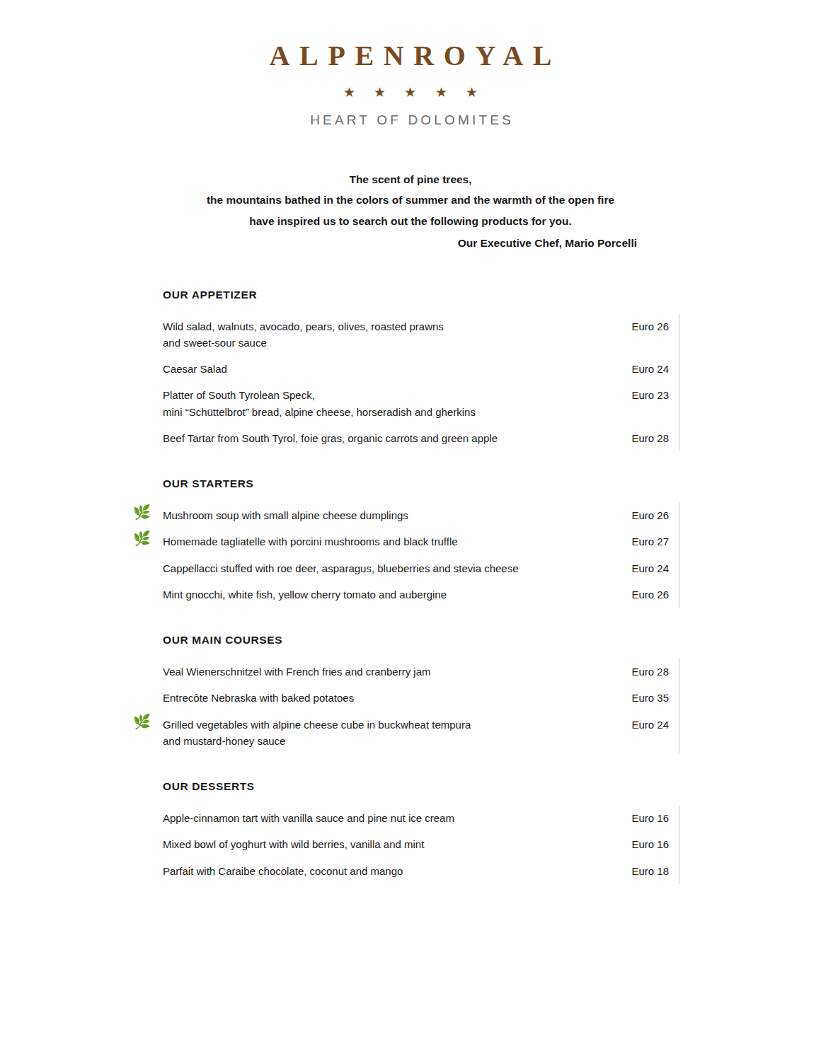ALPENROYAL
★ ★ ★ ★ ★
HEART OF DOLOMITES
The scent of pine trees,
the mountains bathed in the colors of summer and the warmth of the open fire
have inspired us to search out the following products for you. Our Executive Chef, Mario Porcelli
Our Appetizer
Wild salad, walnuts, avocado, pears, olives, roasted prawns
and sweet-sour sauce Euro 26
Caesar Salad Euro 24
Platter of South Tyrolean Speck,
mini “Schüttelbrot” bread, alpine cheese, horseradish and gherkins Euro 23
Beef Tartar from South Tyrol, foie gras, organic carrots and green apple Euro 28
Our Starters
🌿 Mushroom soup with small alpine cheese dumplings Euro 26
🌿 Homemade tagliatelle with porcini mushrooms and black truffle Euro 27
Cappellacci stuffed with roe deer, asparagus, blueberries and stevia cheese Euro 24
Mint gnocchi, white fish, yellow cherry tomato and aubergine Euro 26
Our Main Courses
Veal Wienerschnitzel with French fries and cranberry jam Euro 28
Entrecôte Nebraska with baked potatoes Euro 35
🌿 Grilled vegetables with alpine cheese cube in buckwheat tempura
and mustard-honey sauce Euro 24
Our Desserts
Apple-cinnamon tart with vanilla sauce and pine nut ice cream Euro 16
Mixed bowl of yoghurt with wild berries, vanilla and mint Euro 16
Parfait with Caraibe chocolate, coconut and mango Euro 18